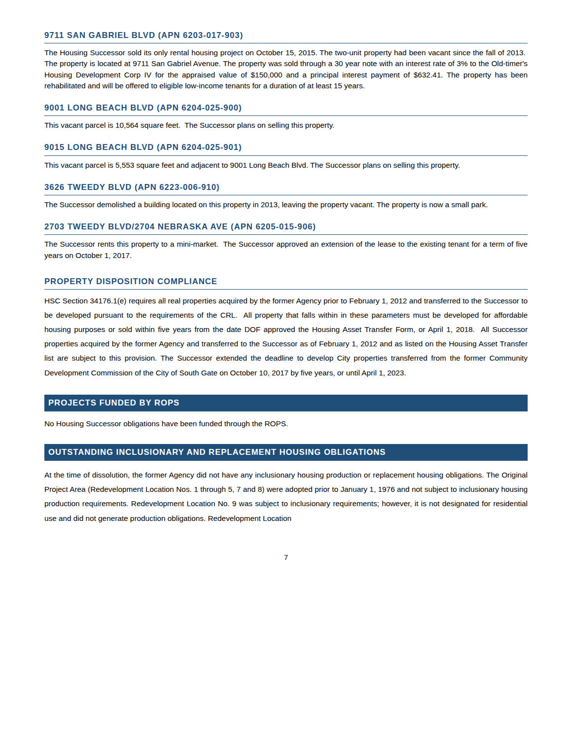9711 San Gabriel Blvd (APN 6203-017-903)
The Housing Successor sold its only rental housing project on October 15, 2015. The two-unit property had been vacant since the fall of 2013. The property is located at 9711 San Gabriel Avenue. The property was sold through a 30 year note with an interest rate of 3% to the Old-timer's Housing Development Corp IV for the appraised value of $150,000 and a principal interest payment of $632.41. The property has been rehabilitated and will be offered to eligible low-income tenants for a duration of at least 15 years.
9001 Long Beach Blvd (APN 6204-025-900)
This vacant parcel is 10,564 square feet. The Successor plans on selling this property.
9015 Long Beach Blvd (APN 6204-025-901)
This vacant parcel is 5,553 square feet and adjacent to 9001 Long Beach Blvd. The Successor plans on selling this property.
3626 Tweedy Blvd (APN 6223-006-910)
The Successor demolished a building located on this property in 2013, leaving the property vacant. The property is now a small park.
2703 Tweedy Blvd/2704 Nebraska Ave (APN 6205-015-906)
The Successor rents this property to a mini-market. The Successor approved an extension of the lease to the existing tenant for a term of five years on October 1, 2017.
Property Disposition Compliance
HSC Section 34176.1(e) requires all real properties acquired by the former Agency prior to February 1, 2012 and transferred to the Successor to be developed pursuant to the requirements of the CRL. All property that falls within in these parameters must be developed for affordable housing purposes or sold within five years from the date DOF approved the Housing Asset Transfer Form, or April 1, 2018. All Successor properties acquired by the former Agency and transferred to the Successor as of February 1, 2012 and as listed on the Housing Asset Transfer list are subject to this provision. The Successor extended the deadline to develop City properties transferred from the former Community Development Commission of the City of South Gate on October 10, 2017 by five years, or until April 1, 2023.
Projects Funded by ROPS
No Housing Successor obligations have been funded through the ROPS.
Outstanding Inclusionary and Replacement Housing Obligations
At the time of dissolution, the former Agency did not have any inclusionary housing production or replacement housing obligations. The Original Project Area (Redevelopment Location Nos. 1 through 5, 7 and 8) were adopted prior to January 1, 1976 and not subject to inclusionary housing production requirements. Redevelopment Location No. 9 was subject to inclusionary requirements; however, it is not designated for residential use and did not generate production obligations. Redevelopment Location
7